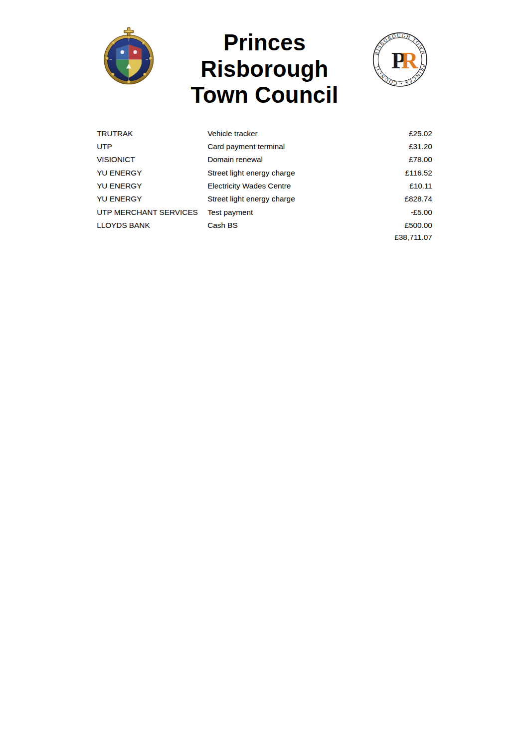Princes Risborough Town Council
P R RISBOROUGH TOWN PRINCES • COUNCIL
| TRUTRAK | Vehicle tracker | £25.02 |
| UTP | Card payment terminal | £31.20 |
| VISIONICT | Domain renewal | £78.00 |
| YU ENERGY | Street light energy charge | £116.52 |
| YU ENERGY | Electricity Wades Centre | £10.11 |
| YU ENERGY | Street light energy charge | £828.74 |
| UTP MERCHANT SERVICES | Test payment | -£5.00 |
| LLOYDS BANK | Cash BS | £500.00 |
| | | £38,711.07 |